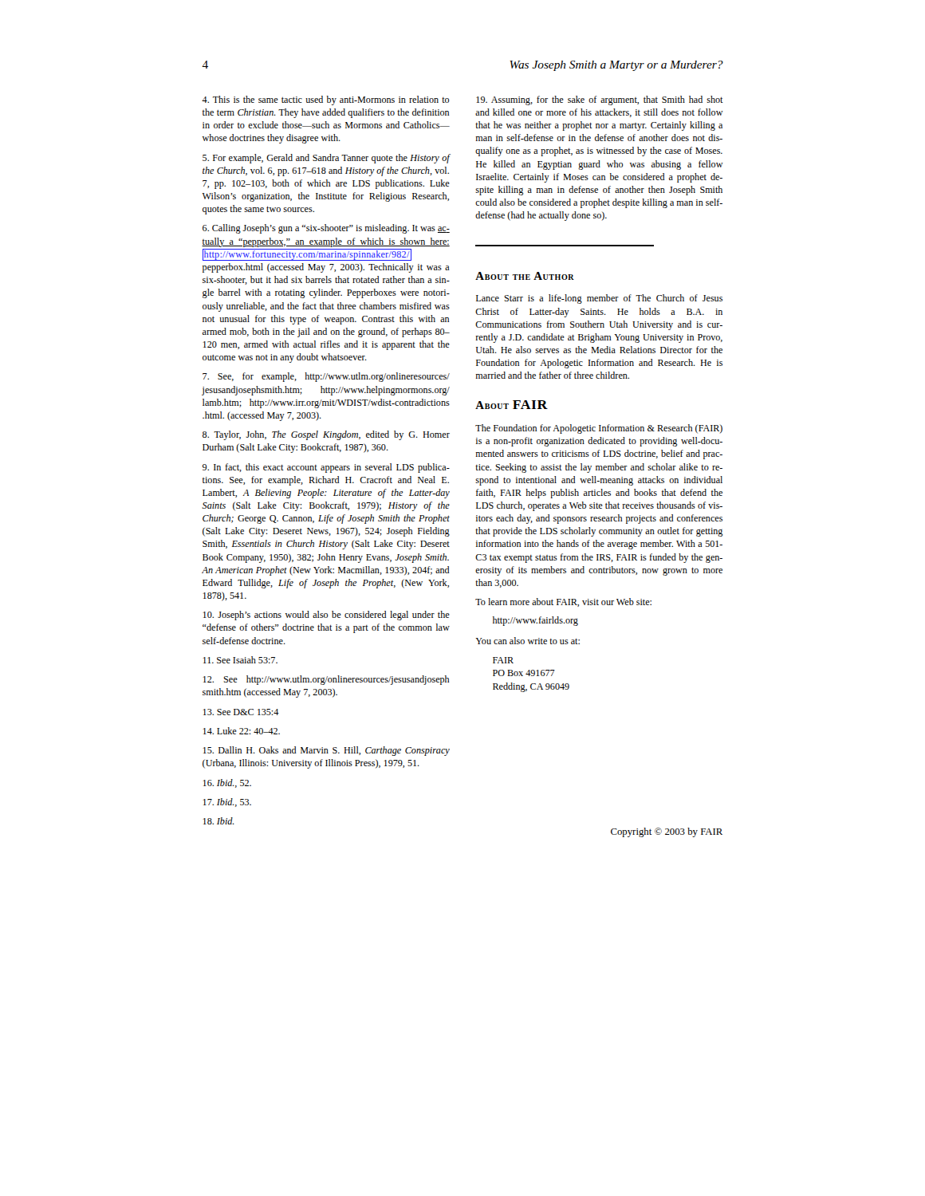4 Was Joseph Smith a Martyr or a Murderer?
4. This is the same tactic used by anti-Mormons in relation to the term Christian. They have added qualifiers to the definition in order to exclude those—such as Mormons and Catholics—whose doctrines they disagree with.
5. For example, Gerald and Sandra Tanner quote the History of the Church, vol. 6, pp. 617–618 and History of the Church, vol. 7, pp. 102–103, both of which are LDS publications. Luke Wilson’s organization, the Institute for Religious Research, quotes the same two sources.
6. Calling Joseph’s gun a “six-shooter” is misleading. It was actually a “pepperbox,” an example of which is shown here: http://www.fortunecity.com/marina/spinnaker/982/ pepperbox.html (accessed May 7, 2003). Technically it was a six-shooter, but it had six barrels that rotated rather than a single barrel with a rotating cylinder. Pepperboxes were notoriously unreliable, and the fact that three chambers misfired was not unusual for this type of weapon. Contrast this with an armed mob, both in the jail and on the ground, of perhaps 80–120 men, armed with actual rifles and it is apparent that the outcome was not in any doubt whatsoever.
7. See, for example, http://www.utlm.org/onlineresources/ jesusandjosephsmith.htm; http://www.helpingmormons.org/ lamb.htm; http://www.irr.org/mit/WDIST/wdist-contradictions .html. (accessed May 7, 2003).
8. Taylor, John, The Gospel Kingdom, edited by G. Homer Durham (Salt Lake City: Bookcraft, 1987), 360.
9. In fact, this exact account appears in several LDS publications. See, for example, Richard H. Cracroft and Neal E. Lambert, A Believing People: Literature of the Latter-day Saints (Salt Lake City: Bookcraft, 1979); History of the Church; George Q. Cannon, Life of Joseph Smith the Prophet (Salt Lake City: Deseret News, 1967), 524; Joseph Fielding Smith, Essentials in Church History (Salt Lake City: Deseret Book Company, 1950), 382; John Henry Evans, Joseph Smith. An American Prophet (New York: Macmillan, 1933), 204f; and Edward Tullidge, Life of Joseph the Prophet, (New York, 1878), 541.
10. Joseph’s actions would also be considered legal under the “defense of others” doctrine that is a part of the common law self-defense doctrine.
11. See Isaiah 53:7.
12. See http://www.utlm.org/onlineresources/jesusandjoseph smith.htm (accessed May 7, 2003).
13. See D&C 135:4
14. Luke 22: 40–42.
15. Dallin H. Oaks and Marvin S. Hill, Carthage Conspiracy (Urbana, Illinois: University of Illinois Press), 1979, 51.
16. Ibid., 52.
17. Ibid., 53.
18. Ibid.
19. Assuming, for the sake of argument, that Smith had shot and killed one or more of his attackers, it still does not follow that he was neither a prophet nor a martyr. Certainly killing a man in self-defense or in the defense of another does not disqualify one as a prophet, as is witnessed by the case of Moses. He killed an Egyptian guard who was abusing a fellow Israelite. Certainly if Moses can be considered a prophet despite killing a man in defense of another then Joseph Smith could also be considered a prophet despite killing a man in self-defense (had he actually done so).
About the Author
Lance Starr is a life-long member of The Church of Jesus Christ of Latter-day Saints. He holds a B.A. in Communications from Southern Utah University and is currently a J.D. candidate at Brigham Young University in Provo, Utah. He also serves as the Media Relations Director for the Foundation for Apologetic Information and Research. He is married and the father of three children.
About FAIR
The Foundation for Apologetic Information & Research (FAIR) is a non-profit organization dedicated to providing well-documented answers to criticisms of LDS doctrine, belief and practice. Seeking to assist the lay member and scholar alike to respond to intentional and well-meaning attacks on individual faith, FAIR helps publish articles and books that defend the LDS church, operates a Web site that receives thousands of visitors each day, and sponsors research projects and conferences that provide the LDS scholarly community an outlet for getting information into the hands of the average member. With a 501-C3 tax exempt status from the IRS, FAIR is funded by the generosity of its members and contributors, now grown to more than 3,000.
To learn more about FAIR, visit our Web site:
http://www.fairlds.org
You can also write to us at:
FAIR
PO Box 491677
Redding, CA 96049
Copyright © 2003 by FAIR